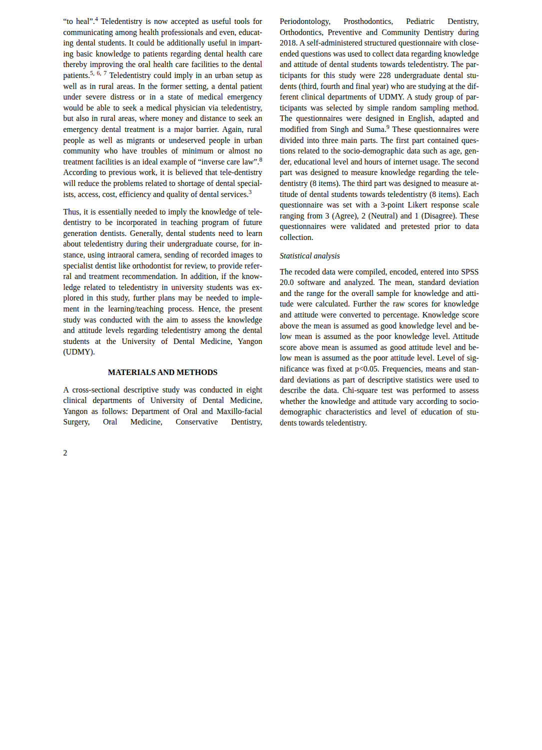“to heal”.4 Teledentistry is now accepted as useful tools for communicating among health professionals and even, educating dental students. It could be additionally useful in imparting basic knowledge to patients regarding dental health care thereby improving the oral health care facilities to the dental patients.5, 6, 7 Teledentistry could imply in an urban setup as well as in rural areas. In the former setting, a dental patient under severe distress or in a state of medical emergency would be able to seek a medical physician via teledentistry, but also in rural areas, where money and distance to seek an emergency dental treatment is a major barrier. Again, rural people as well as migrants or undeserved people in urban community who have troubles of minimum or almost no treatment facilities is an ideal example of “inverse care law”.8 According to previous work, it is believed that tele-dentistry will reduce the problems related to shortage of dental specialists, access, cost, efficiency and quality of dental services.3
Thus, it is essentially needed to imply the knowledge of teledentistry to be incorporated in teaching program of future generation dentists. Generally, dental students need to learn about teledentistry during their undergraduate course, for instance, using intraoral camera, sending of recorded images to specialist dentist like orthodontist for review, to provide referral and treatment recommendation. In addition, if the know-ledge related to teledentistry in university students was explored in this study, further plans may be needed to implement in the learning/teaching process. Hence, the present study was conducted with the aim to assess the knowledge and attitude levels regarding teledentistry among the dental students at the University of Dental Medicine, Yangon (UDMY).
Materials and Methods
A cross-sectional descriptive study was conducted in eight clinical departments of University of Dental Medicine, Yangon as follows: Department of Oral and Maxillo-facial Surgery, Oral Medicine, Conservative Dentistry, Periodontology, Prosthodontics, Pediatric Dentistry, Orthodontics, Preventive and Community Dentistry during 2018. A self-administered structured questionnaire with close-ended questions was used to collect data regarding knowledge and attitude of dental students towards teledentistry. The participants for this study were 228 undergraduate dental students (third, fourth and final year) who are studying at the different clinical departments of UDMY. A study group of participants was selected by simple random sampling method. The questionnaires were designed in English, adapted and modified from Singh and Suma.9 These questionnaires were divided into three main parts. The first part contained questions related to the socio-demographic data such as age, gender, educational level and hours of internet usage. The second part was designed to measure knowledge regarding the teledentistry (8 items). The third part was designed to measure attitude of dental students towards teledentistry (8 items). Each questionnaire was set with a 3-point Likert response scale ranging from 3 (Agree), 2 (Neutral) and 1 (Disagree). These questionnaires were validated and pretested prior to data collection.
Statistical analysis
The recoded data were compiled, encoded, entered into SPSS 20.0 software and analyzed. The mean, standard deviation and the range for the overall sample for knowledge and attitude were calculated. Further the raw scores for knowledge and attitude were converted to percentage. Knowledge score above the mean is assumed as good knowledge level and below mean is assumed as the poor knowledge level. Attitude score above mean is assumed as good attitude level and below mean is assumed as the poor attitude level. Level of significance was fixed at p<0.05. Frequencies, means and standard deviations as part of descriptive statistics were used to describe the data. Chi-square test was performed to assess whether the knowledge and attitude vary according to socio-demographic characteristics and level of education of students towards teledentistry.
2